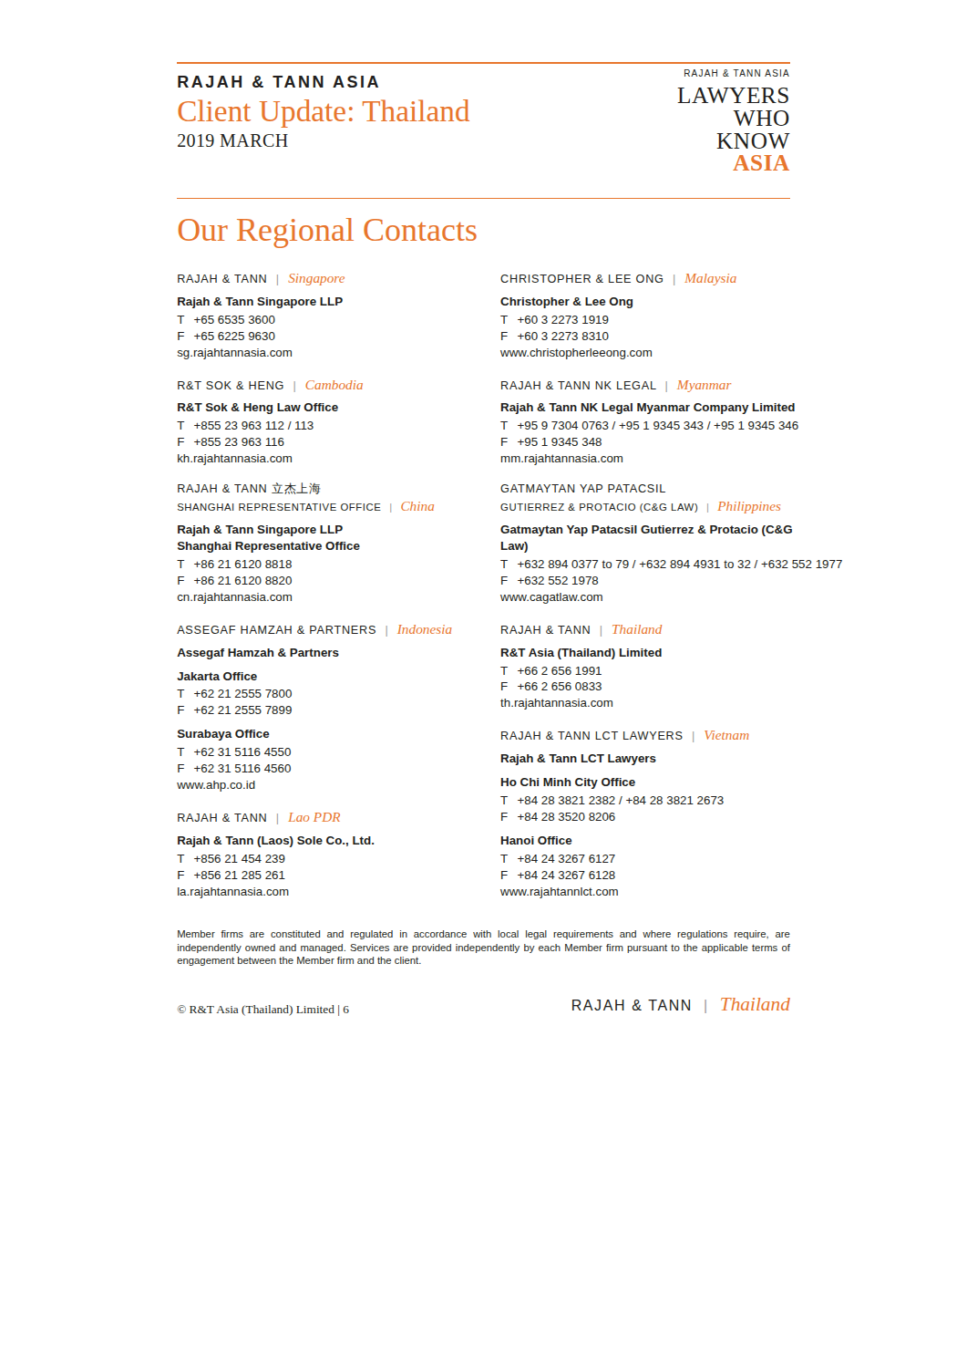RAJAH & TANN ASIA
Client Update: Thailand
2019 MARCH
RAJAH & TANN ASIA
LAWYERS
WHO
KNOW
ASIA
Our Regional Contacts
RAJAH & TANN | Singapore
Rajah & Tann Singapore LLP
T +65 6535 3600
F +65 6225 9630
sg.rajahtannasia.com
R&T SOK & HENG | Cambodia
R&T Sok & Heng Law Office
T +855 23 963 112 / 113
F +855 23 963 116
kh.rajahtannasia.com
RAJAH & TANN 立杰上海 SHANGHAI REPRESENTATIVE OFFICE | China
Rajah & Tann Singapore LLP
Shanghai Representative Office
T +86 21 6120 8818
F +86 21 6120 8820
cn.rajahtannasia.com
ASSEGAF HAMZAH & PARTNERS | Indonesia
Assegaf Hamzah & Partners
Jakarta Office
T +62 21 2555 7800
F +62 21 2555 7899
Surabaya Office
T +62 31 5116 4550
F +62 31 5116 4560
www.ahp.co.id
RAJAH & TANN | Lao PDR
Rajah & Tann (Laos) Sole Co., Ltd.
T +856 21 454 239
F +856 21 285 261
la.rajahtannasia.com
CHRISTOPHER & LEE ONG | Malaysia
Christopher & Lee Ong
T +60 3 2273 1919
F +60 3 2273 8310
www.christopherleeong.com
RAJAH & TANN NK LEGAL | Myanmar
Rajah & Tann NK Legal Myanmar Company Limited
T +95 9 7304 0763 / +95 1 9345 343 / +95 1 9345 346
F +95 1 9345 348
mm.rajahtannasia.com
GATMAYTAN YAP PATACSIL GUTIERREZ & PROTACIO (C&G LAW) | Philippines
Gatmaytan Yap Patacsil Gutierrez & Protacio (C&G Law)
T +632 894 0377 to 79 / +632 894 4931 to 32 / +632 552 1977
F +632 552 1978
www.cagatlaw.com
RAJAH & TANN | Thailand
R&T Asia (Thailand) Limited
T +66 2 656 1991
F +66 2 656 0833
th.rajahtannasia.com
RAJAH & TANN LCT LAWYERS | Vietnam
Rajah & Tann LCT Lawyers
Ho Chi Minh City Office
T +84 28 3821 2382 / +84 28 3821 2673
F +84 28 3520 8206
Hanoi Office
T +84 24 3267 6127
F +84 24 3267 6128
www.rajahtannlct.com
Member firms are constituted and regulated in accordance with local legal requirements and where regulations require, are independently owned and managed. Services are provided independently by each Member firm pursuant to the applicable terms of engagement between the Member firm and the client.
© R&T Asia (Thailand) Limited | 6
RAJAH & TANN | Thailand